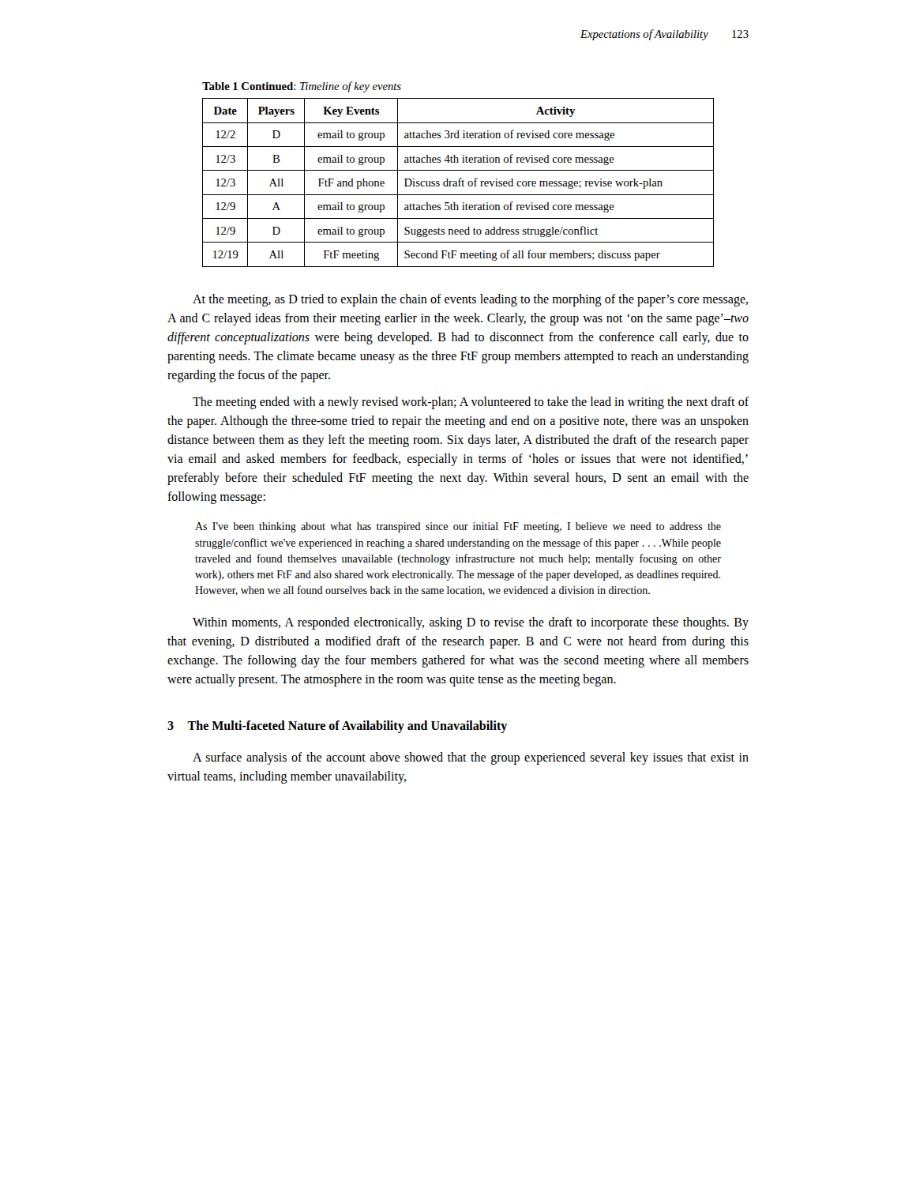Expectations of Availability 123
Table 1 Continued : Timeline of key events
| Date | Players | Key Events | Activity |
| --- | --- | --- | --- |
| 12/2 | D | email to group | attaches 3rd iteration of revised core message |
| 12/3 | B | email to group | attaches 4th iteration of revised core message |
| 12/3 | All | FtF and phone | Discuss draft of revised core message; revise work-plan |
| 12/9 | A | email to group | attaches 5th iteration of revised core message |
| 12/9 | D | email to group | Suggests need to address struggle/conflict |
| 12/19 | All | FtF meeting | Second FtF meeting of all four members; discuss paper |
At the meeting, as D tried to explain the chain of events leading to the morphing of the paper’s core message, A and C relayed ideas from their meeting earlier in the week. Clearly, the group was not ‘on the same page’–two different conceptualizations were being developed. B had to disconnect from the conference call early, due to parenting needs. The climate became uneasy as the three FtF group members attempted to reach an understanding regarding the focus of the paper.
The meeting ended with a newly revised work-plan; A volunteered to take the lead in writing the next draft of the paper. Although the three-some tried to repair the meeting and end on a positive note, there was an unspoken distance between them as they left the meeting room. Six days later, A distributed the draft of the research paper via email and asked members for feedback, especially in terms of ‘holes or issues that were not identified,’ preferably before their scheduled FtF meeting the next day. Within several hours, D sent an email with the following message:
As I've been thinking about what has transpired since our initial FtF meeting, I believe we need to address the struggle/conflict we've experienced in reaching a shared understanding on the message of this paper . . . .While people traveled and found themselves unavailable (technology infrastructure not much help; mentally focusing on other work), others met FtF and also shared work electronically. The message of the paper developed, as deadlines required. However, when we all found ourselves back in the same location, we evidenced a division in direction.
Within moments, A responded electronically, asking D to revise the draft to incorporate these thoughts. By that evening, D distributed a modified draft of the research paper. B and C were not heard from during this exchange. The following day the four members gathered for what was the second meeting where all members were actually present. The atmosphere in the room was quite tense as the meeting began.
3 The Multi-faceted Nature of Availability and Unavailability
A surface analysis of the account above showed that the group experienced several key issues that exist in virtual teams, including member unavailability,